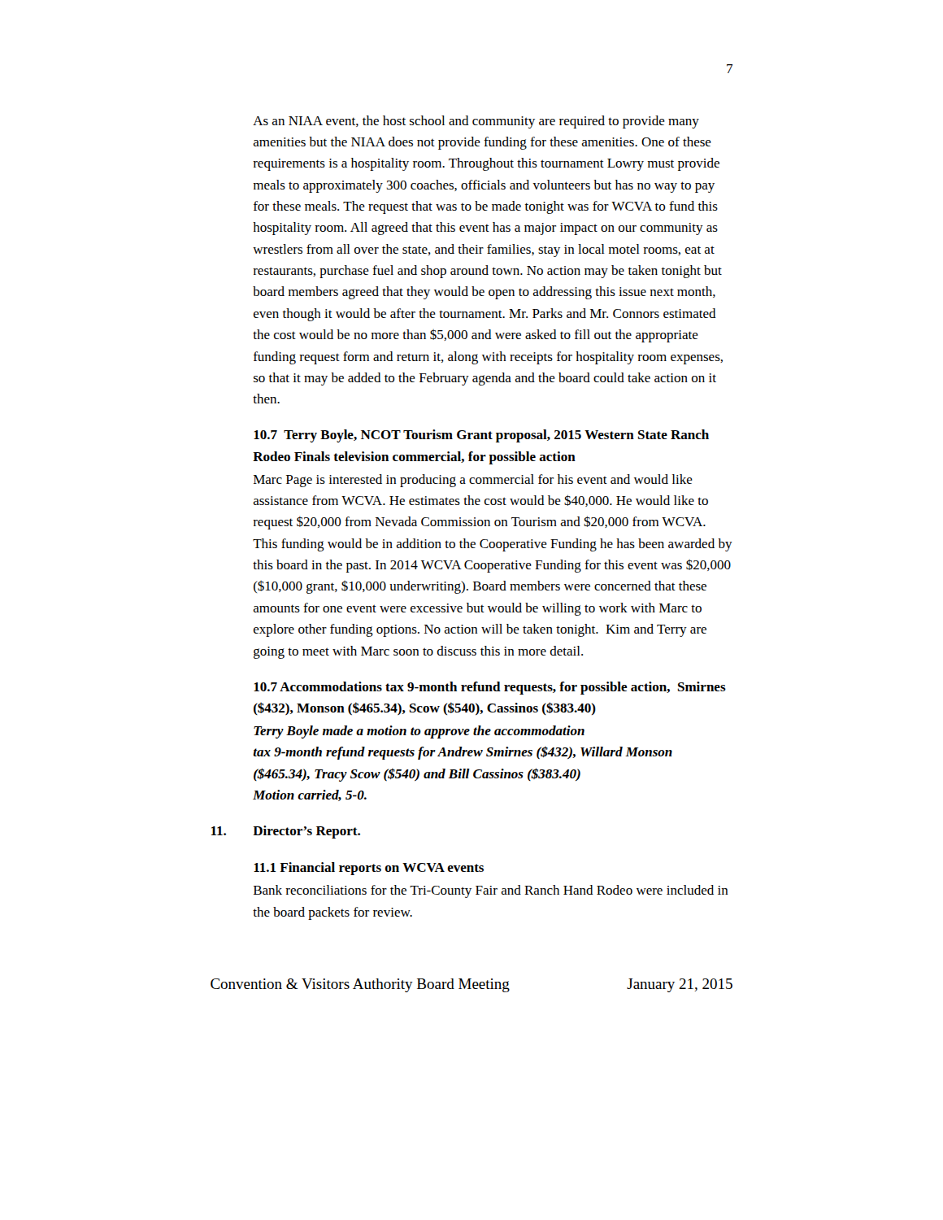7
As an NIAA event, the host school and community are required to provide many amenities but the NIAA does not provide funding for these amenities. One of these requirements is a hospitality room. Throughout this tournament Lowry must provide meals to approximately 300 coaches, officials and volunteers but has no way to pay for these meals. The request that was to be made tonight was for WCVA to fund this hospitality room. All agreed that this event has a major impact on our community as wrestlers from all over the state, and their families, stay in local motel rooms, eat at restaurants, purchase fuel and shop around town. No action may be taken tonight but board members agreed that they would be open to addressing this issue next month, even though it would be after the tournament. Mr. Parks and Mr. Connors estimated the cost would be no more than $5,000 and were asked to fill out the appropriate funding request form and return it, along with receipts for hospitality room expenses, so that it may be added to the February agenda and the board could take action on it then.
10.7 Terry Boyle, NCOT Tourism Grant proposal, 2015 Western State Ranch Rodeo Finals television commercial, for possible action
Marc Page is interested in producing a commercial for his event and would like assistance from WCVA. He estimates the cost would be $40,000. He would like to request $20,000 from Nevada Commission on Tourism and $20,000 from WCVA. This funding would be in addition to the Cooperative Funding he has been awarded by this board in the past. In 2014 WCVA Cooperative Funding for this event was $20,000 ($10,000 grant, $10,000 underwriting). Board members were concerned that these amounts for one event were excessive but would be willing to work with Marc to explore other funding options. No action will be taken tonight. Kim and Terry are going to meet with Marc soon to discuss this in more detail.
10.7 Accommodations tax 9-month refund requests, for possible action, Smirnes ($432), Monson ($465.34), Scow ($540), Cassinos ($383.40)
Terry Boyle made a motion to approve the accommodation
tax 9-month refund requests for Andrew Smirnes ($432), Willard Monson ($465.34), Tracy Scow ($540) and Bill Cassinos ($383.40)
Motion carried, 5-0.
11.
Director’s Report.
11.1 Financial reports on WCVA events
Bank reconciliations for the Tri-County Fair and Ranch Hand Rodeo were included in the board packets for review.
Convention & Visitors Authority Board Meeting
January 21, 2015